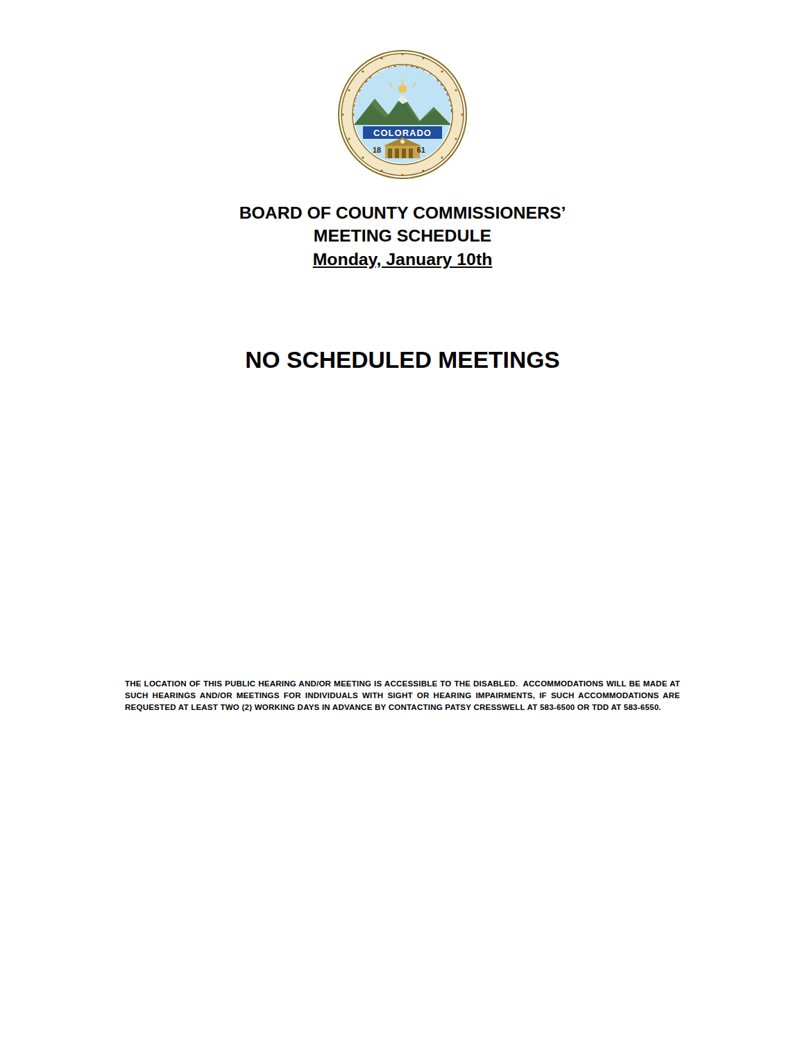AGRICULTURE ★ INDUSTRY ★ RECREATION BUSINESS ★ TECHNOLOGY COLORADO 18 61
BOARD OF COUNTY COMMISSIONERS’
MEETING SCHEDULE Monday, January 10th
NO SCHEDULED MEETINGS
THE LOCATION OF THIS PUBLIC HEARING AND/OR MEETING IS ACCESSIBLE TO THE DISABLED. ACCOMMODATIONS WILL BE MADE AT SUCH HEARINGS AND/OR MEETINGS FOR INDIVIDUALS WITH SIGHT OR HEARING IMPAIRMENTS, IF SUCH ACCOMMODATIONS ARE REQUESTED AT LEAST TWO (2) WORKING DAYS IN ADVANCE BY CONTACTING PATSY CRESSWELL AT 583-6500 OR TDD AT 583-6550.